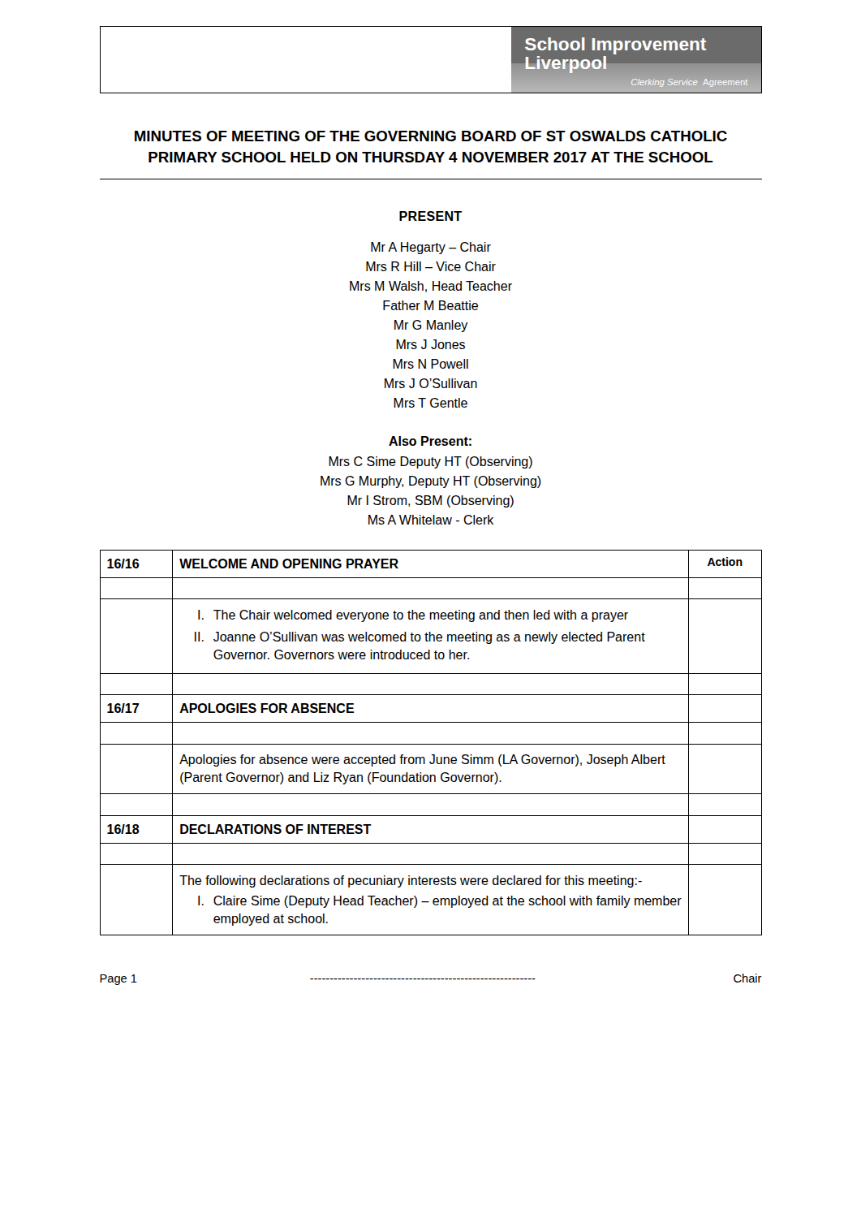School Improvement
Liverpool
Clerking Service Agreement
Minutes of meeting of the Governing Board of St Oswalds Catholic Primary School held on Thursday 4 November 2017 at the school
PRESENT
Mr A Hegarty – Chair
Mrs R Hill – Vice Chair
Mrs M Walsh, Head Teacher
Father M Beattie
Mr G Manley
Mrs J Jones
Mrs N Powell
Mrs J O’Sullivan
Mrs T Gentle
Also Present:
Mrs C Sime Deputy HT (Observing)
Mrs G Murphy, Deputy HT (Observing)
Mr I Strom, SBM (Observing)
Ms A Whitelaw - Clerk
| 16/16 | Welcome and Opening Prayer | Action |
| | The Chair welcomed everyone to the meeting and then led with a prayer Joanne O’Sullivan was welcomed to the meeting as a newly elected Parent Governor. Governors were introduced to her. | |
| 16/17 | Apologies for Absence | |
| | Apologies for absence were accepted from June Simm (LA Governor), Joseph Albert (Parent Governor) and Liz Ryan (Foundation Governor). | |
| 16/18 | Declarations of Interest | |
| | The following declarations of pecuniary interests were declared for this meeting:- Claire Sime (Deputy Head Teacher) – employed at the school with family member employed at school. | |
Page 1
---------------------------------------------------------
Chair